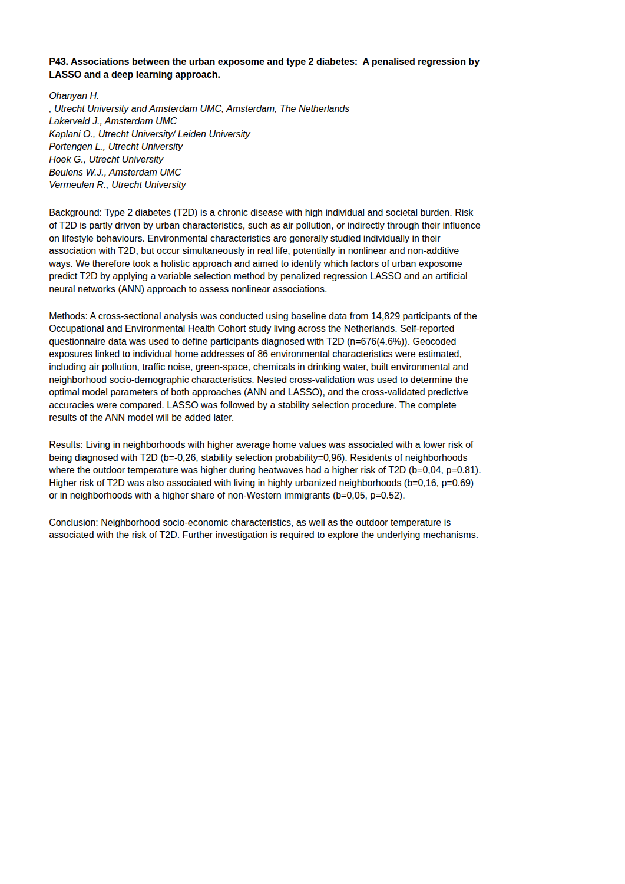P43. Associations between the urban exposome and type 2 diabetes: A penalised regression by LASSO and a deep learning approach.
Ohanyan H., Utrecht University and Amsterdam UMC, Amsterdam, The Netherlands Lakerveld J., Amsterdam UMC Kaplani O., Utrecht University/ Leiden University Portengen L., Utrecht University Hoek G., Utrecht University Beulens W.J., Amsterdam UMC Vermeulen R., Utrecht University
Background: Type 2 diabetes (T2D) is a chronic disease with high individual and societal burden. Risk of T2D is partly driven by urban characteristics, such as air pollution, or indirectly through their influence on lifestyle behaviours. Environmental characteristics are generally studied individually in their association with T2D, but occur simultaneously in real life, potentially in nonlinear and non-additive ways. We therefore took a holistic approach and aimed to identify which factors of urban exposome predict T2D by applying a variable selection method by penalized regression LASSO and an artificial neural networks (ANN) approach to assess nonlinear associations.
Methods: A cross-sectional analysis was conducted using baseline data from 14,829 participants of the Occupational and Environmental Health Cohort study living across the Netherlands. Self-reported questionnaire data was used to define participants diagnosed with T2D (n=676(4.6%)). Geocoded exposures linked to individual home addresses of 86 environmental characteristics were estimated, including air pollution, traffic noise, green-space, chemicals in drinking water, built environmental and neighborhood socio-demographic characteristics. Nested cross-validation was used to determine the optimal model parameters of both approaches (ANN and LASSO), and the cross-validated predictive accuracies were compared. LASSO was followed by a stability selection procedure. The complete results of the ANN model will be added later.
Results: Living in neighborhoods with higher average home values was associated with a lower risk of being diagnosed with T2D (b=-0,26, stability selection probability=0,96). Residents of neighborhoods where the outdoor temperature was higher during heatwaves had a higher risk of T2D (b=0,04, p=0.81). Higher risk of T2D was also associated with living in highly urbanized neighborhoods (b=0,16, p=0.69) or in neighborhoods with a higher share of non-Western immigrants (b=0,05, p=0.52).
Conclusion: Neighborhood socio-economic characteristics, as well as the outdoor temperature is associated with the risk of T2D. Further investigation is required to explore the underlying mechanisms.